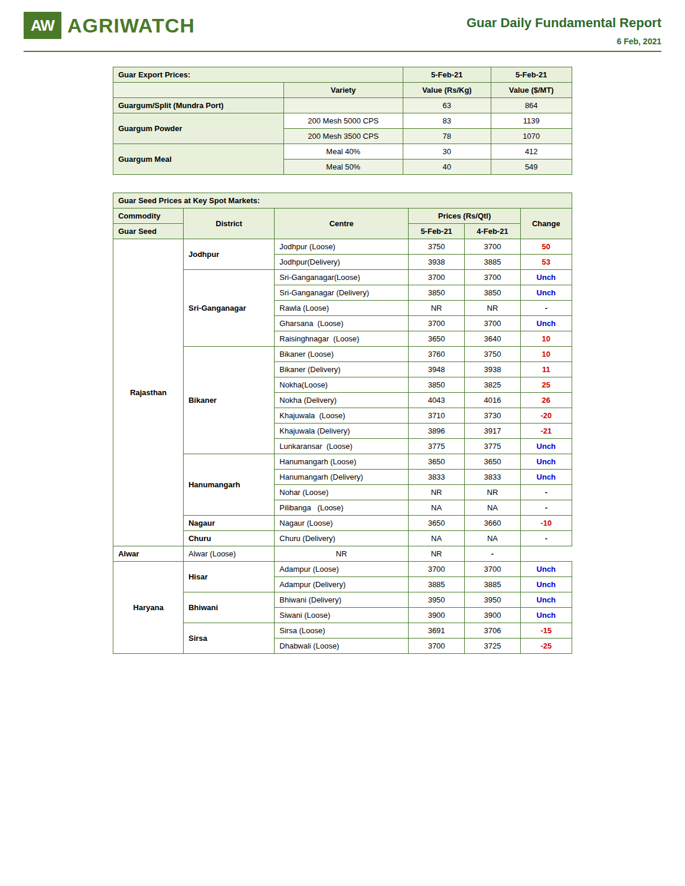AW
AGRIWATCH
Guar Daily Fundamental Report
6 Feb, 2021
| Guar Export Prices: | 5-Feb-21 | 5-Feb-21 |
| --- | --- | --- |
| | Variety | Value (Rs/Kg) | Value ($/MT) |
| Guargum/Split (Mundra Port) | | 63 | 864 |
| Guargum Powder | 200 Mesh 5000 CPS | 83 | 1139 |
| 200 Mesh 3500 CPS | 78 | 1070 |
| Guargum Meal | Meal 40% | 30 | 412 |
| Meal 50% | 40 | 549 |
| Guar Seed Prices at Key Spot Markets: |
| --- |
| Commodity | District | Centre | Prices (Rs/Qtl) | Change |
| Guar Seed | 5-Feb-21 | 4-Feb-21 |
| Rajasthan | Jodhpur | Jodhpur (Loose) | 3750 | 3700 | 50 |
| Jodhpur(Delivery) | 3938 | 3885 | 53 |
| Sri-Ganganagar | Sri-Ganganagar(Loose) | 3700 | 3700 | Unch |
| Sri-Ganganagar (Delivery) | 3850 | 3850 | Unch |
| Rawla (Loose) | NR | NR | - |
| Gharsana (Loose) | 3700 | 3700 | Unch |
| Raisinghnagar (Loose) | 3650 | 3640 | 10 |
| Bikaner | Bikaner (Loose) | 3760 | 3750 | 10 |
| Bikaner (Delivery) | 3948 | 3938 | 11 |
| Nokha(Loose) | 3850 | 3825 | 25 |
| Nokha (Delivery) | 4043 | 4016 | 26 |
| Khajuwala (Loose) | 3710 | 3730 | -20 |
| Khajuwala (Delivery) | 3896 | 3917 | -21 |
| Lunkaransar (Loose) | 3775 | 3775 | Unch |
| Hanumangarh | Hanumangarh (Loose) | 3650 | 3650 | Unch |
| Hanumangarh (Delivery) | 3833 | 3833 | Unch |
| Nohar (Loose) | NR | NR | - |
| Pilibanga (Loose) | NA | NA | - |
| Nagaur | Nagaur (Loose) | 3650 | 3660 | -10 |
| Churu | Churu (Delivery) | NA | NA | - |
| Alwar | Alwar (Loose) | NR | NR | - |
| Haryana | Hisar | Adampur (Loose) | 3700 | 3700 | Unch |
| Adampur (Delivery) | 3885 | 3885 | Unch |
| Bhiwani | Bhiwani (Delivery) | 3950 | 3950 | Unch |
| Siwani (Loose) | 3900 | 3900 | Unch |
| Sirsa | Sirsa (Loose) | 3691 | 3706 | -15 |
| Dhabwali (Loose) | 3700 | 3725 | -25 |